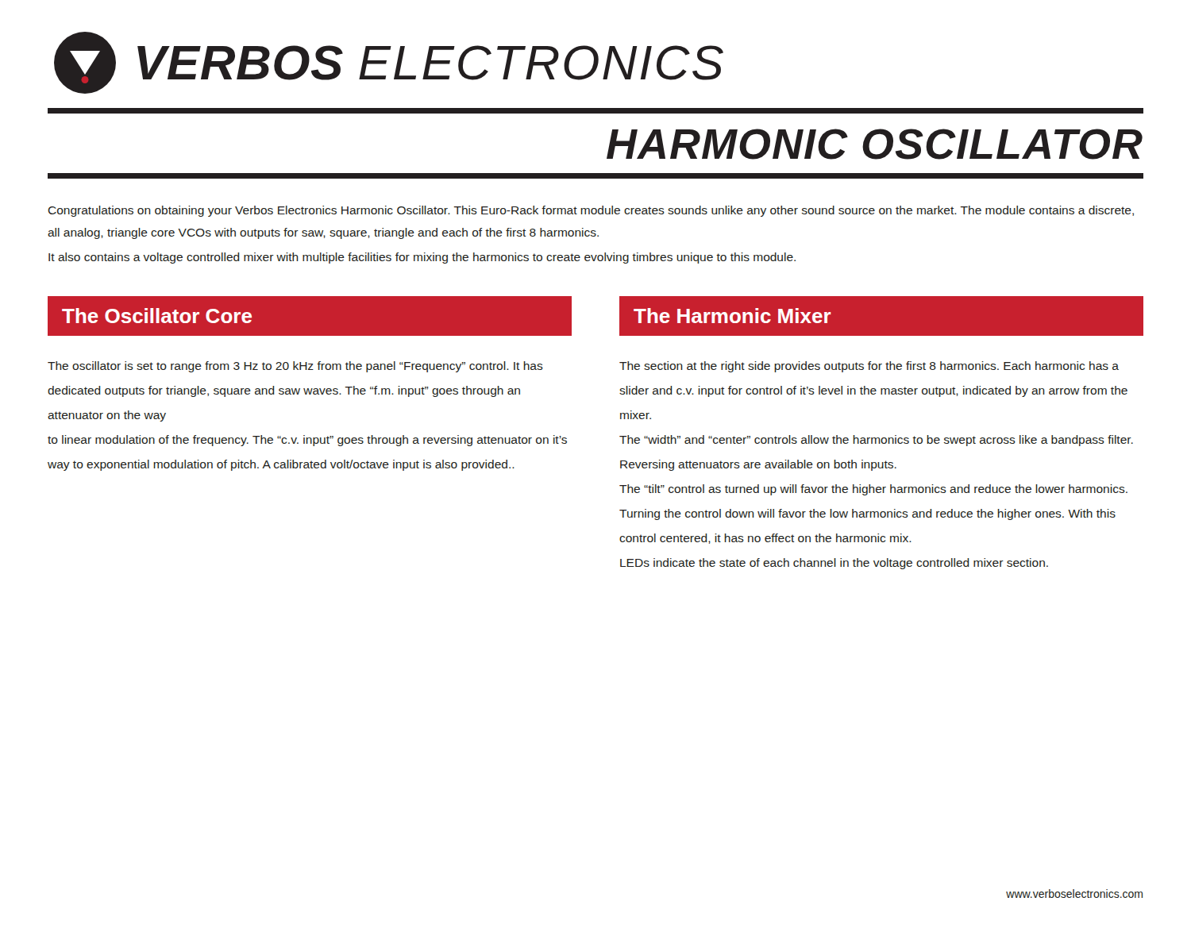VERBOS ELECTRONICS
HARMONIC OSCILLATOR
Congratulations on obtaining your Verbos Electronics Harmonic Oscillator. This Euro-Rack format module creates sounds unlike any other sound source on the market. The module contains a discrete, all analog, triangle core VCOs with outputs for saw, square, triangle and each of the first 8 harmonics.
It also contains a voltage controlled mixer with multiple facilities for mixing the harmonics to create evolving timbres unique to this module.
The Oscillator Core
The oscillator is set to range from 3 Hz to 20 kHz from the panel “Frequency” control. It has dedicated outputs for triangle, square and saw waves. The “f.m. input” goes through an attenuator on the way
to linear modulation of the frequency. The “c.v. input” goes through a reversing attenuator on it’s way to exponential modulation of pitch. A calibrated volt/octave input is also provided..
The Harmonic Mixer
The section at the right side provides outputs for the first 8 harmonics. Each harmonic has a slider and c.v. input for control of it’s level in the master output, indicated by an arrow from the mixer.
The “width” and “center” controls allow the harmonics to be swept across like a bandpass filter. Reversing attenuators are available on both inputs.
The “tilt” control as turned up will favor the higher harmonics and reduce the lower harmonics. Turning the control down will favor the low harmonics and reduce the higher ones. With this control centered, it has no effect on the harmonic mix.
LEDs indicate the state of each channel in the voltage controlled mixer section.
www.verboselectronics.com